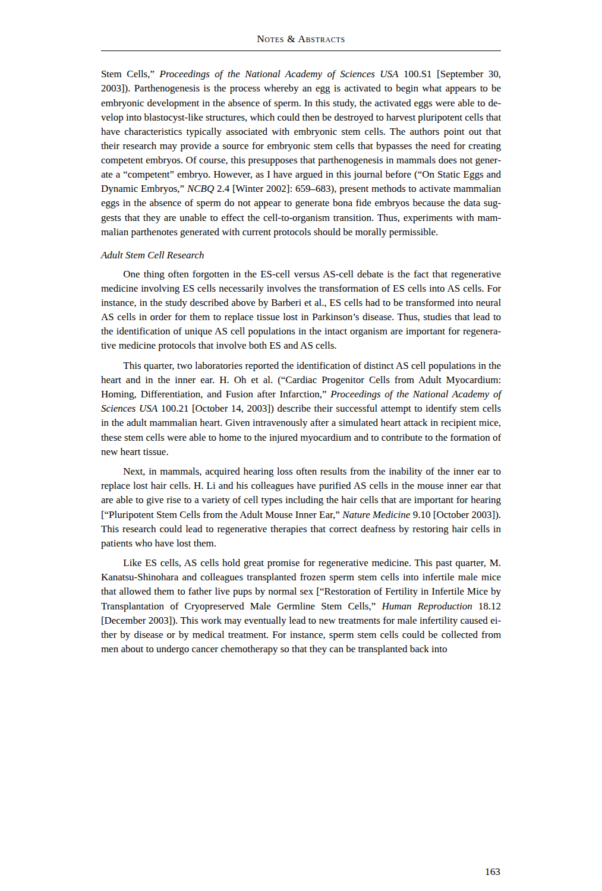Notes & Abstracts
Stem Cells,” Proceedings of the National Academy of Sciences USA 100.S1 [September 30, 2003]). Parthenogenesis is the process whereby an egg is activated to begin what appears to be embryonic development in the absence of sperm. In this study, the activated eggs were able to develop into blastocyst-like structures, which could then be destroyed to harvest pluripotent cells that have characteristics typically associated with embryonic stem cells. The authors point out that their research may provide a source for embryonic stem cells that bypasses the need for creating competent embryos. Of course, this presupposes that parthenogenesis in mammals does not generate a “competent” embryo. However, as I have argued in this journal before (“On Static Eggs and Dynamic Embryos,” NCBQ 2.4 [Winter 2002]: 659–683), present methods to activate mammalian eggs in the absence of sperm do not appear to generate bona fide embryos because the data suggests that they are unable to effect the cell-to-organism transition. Thus, experiments with mammalian parthenotes generated with current protocols should be morally permissible.
Adult Stem Cell Research
One thing often forgotten in the ES-cell versus AS-cell debate is the fact that regenerative medicine involving ES cells necessarily involves the transformation of ES cells into AS cells. For instance, in the study described above by Barberi et al., ES cells had to be transformed into neural AS cells in order for them to replace tissue lost in Parkinson’s disease. Thus, studies that lead to the identification of unique AS cell populations in the intact organism are important for regenerative medicine protocols that involve both ES and AS cells.
This quarter, two laboratories reported the identification of distinct AS cell populations in the heart and in the inner ear. H. Oh et al. (“Cardiac Progenitor Cells from Adult Myocardium: Homing, Differentiation, and Fusion after Infarction,” Proceedings of the National Academy of Sciences USA 100.21 [October 14, 2003]) describe their successful attempt to identify stem cells in the adult mammalian heart. Given intravenously after a simulated heart attack in recipient mice, these stem cells were able to home to the injured myocardium and to contribute to the formation of new heart tissue.
Next, in mammals, acquired hearing loss often results from the inability of the inner ear to replace lost hair cells. H. Li and his colleagues have purified AS cells in the mouse inner ear that are able to give rise to a variety of cell types including the hair cells that are important for hearing [“Pluripotent Stem Cells from the Adult Mouse Inner Ear,” Nature Medicine 9.10 [October 2003]). This research could lead to regenerative therapies that correct deafness by restoring hair cells in patients who have lost them.
Like ES cells, AS cells hold great promise for regenerative medicine. This past quarter, M. Kanatsu-Shinohara and colleagues transplanted frozen sperm stem cells into infertile male mice that allowed them to father live pups by normal sex [“Restoration of Fertility in Infertile Mice by Transplantation of Cryopreserved Male Germline Stem Cells,” Human Reproduction 18.12 [December 2003]). This work may eventually lead to new treatments for male infertility caused either by disease or by medical treatment. For instance, sperm stem cells could be collected from men about to undergo cancer chemotherapy so that they can be transplanted back into
163